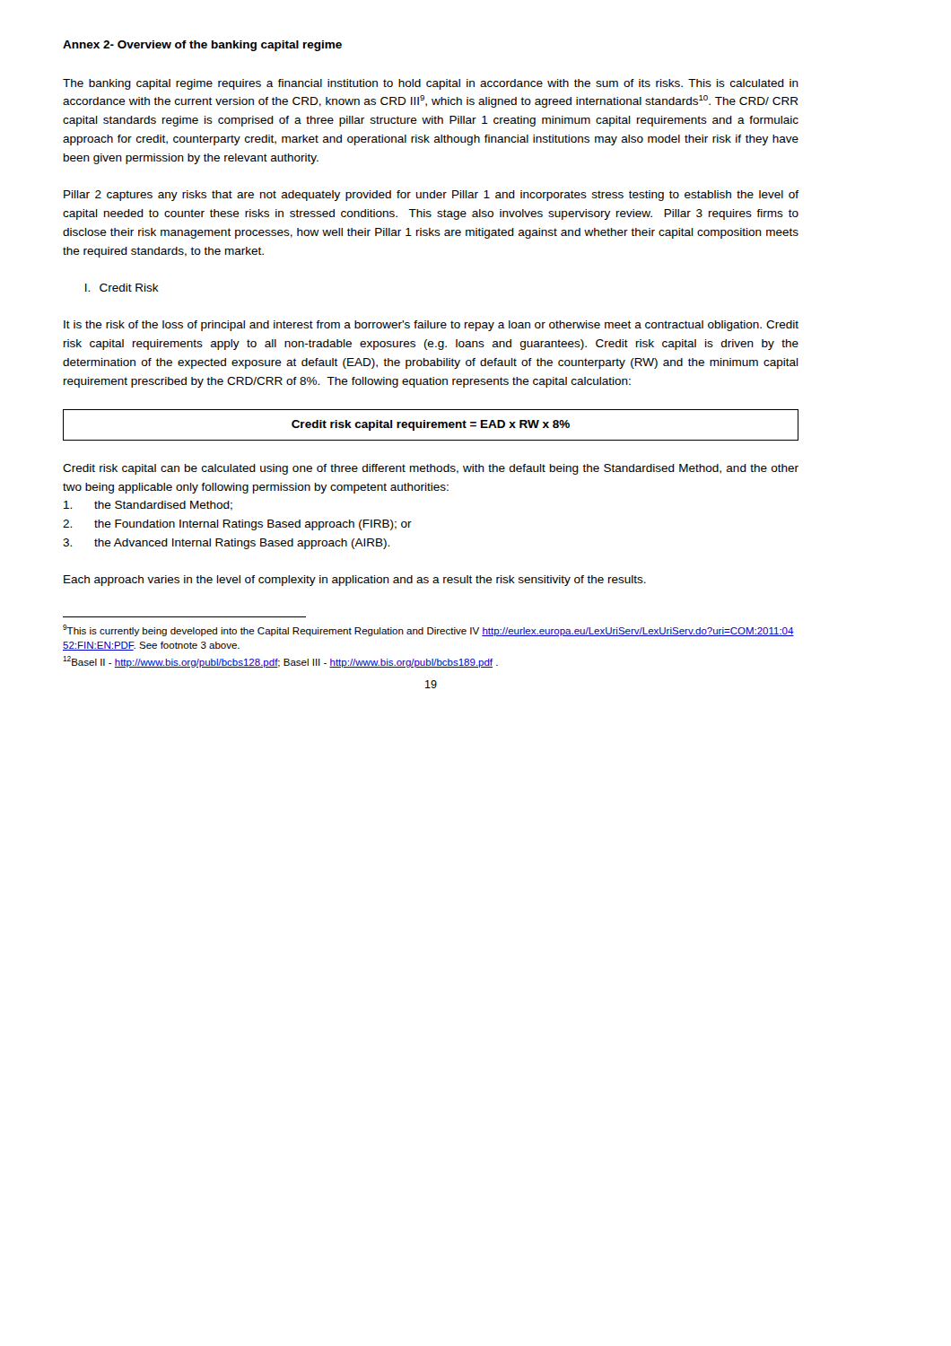Annex 2- Overview of the banking capital regime
The banking capital regime requires a financial institution to hold capital in accordance with the sum of its risks. This is calculated in accordance with the current version of the CRD, known as CRD III9, which is aligned to agreed international standards10. The CRD/ CRR capital standards regime is comprised of a three pillar structure with Pillar 1 creating minimum capital requirements and a formulaic approach for credit, counterparty credit, market and operational risk although financial institutions may also model their risk if they have been given permission by the relevant authority.
Pillar 2 captures any risks that are not adequately provided for under Pillar 1 and incorporates stress testing to establish the level of capital needed to counter these risks in stressed conditions. This stage also involves supervisory review. Pillar 3 requires firms to disclose their risk management processes, how well their Pillar 1 risks are mitigated against and whether their capital composition meets the required standards, to the market.
Credit Risk
It is the risk of the loss of principal and interest from a borrower's failure to repay a loan or otherwise meet a contractual obligation. Credit risk capital requirements apply to all non-tradable exposures (e.g. loans and guarantees). Credit risk capital is driven by the determination of the expected exposure at default (EAD), the probability of default of the counterparty (RW) and the minimum capital requirement prescribed by the CRD/CRR of 8%. The following equation represents the capital calculation:
Credit risk capital requirement = EAD x RW x 8%
Credit risk capital can be calculated using one of three different methods, with the default being the Standardised Method, and the other two being applicable only following permission by competent authorities:
1. the Standardised Method;
2. the Foundation Internal Ratings Based approach (FIRB); or
3. the Advanced Internal Ratings Based approach (AIRB).
Each approach varies in the level of complexity in application and as a result the risk sensitivity of the results.
9This is currently being developed into the Capital Requirement Regulation and Directive IV http://eurlex.europa.eu/LexUriServ/LexUriServ.do?uri=COM:2011:0452:FIN:EN:PDF. See footnote 3 above.
12Basel II - http://www.bis.org/publ/bcbs128.pdf; Basel III - http://www.bis.org/publ/bcbs189.pdf .
19